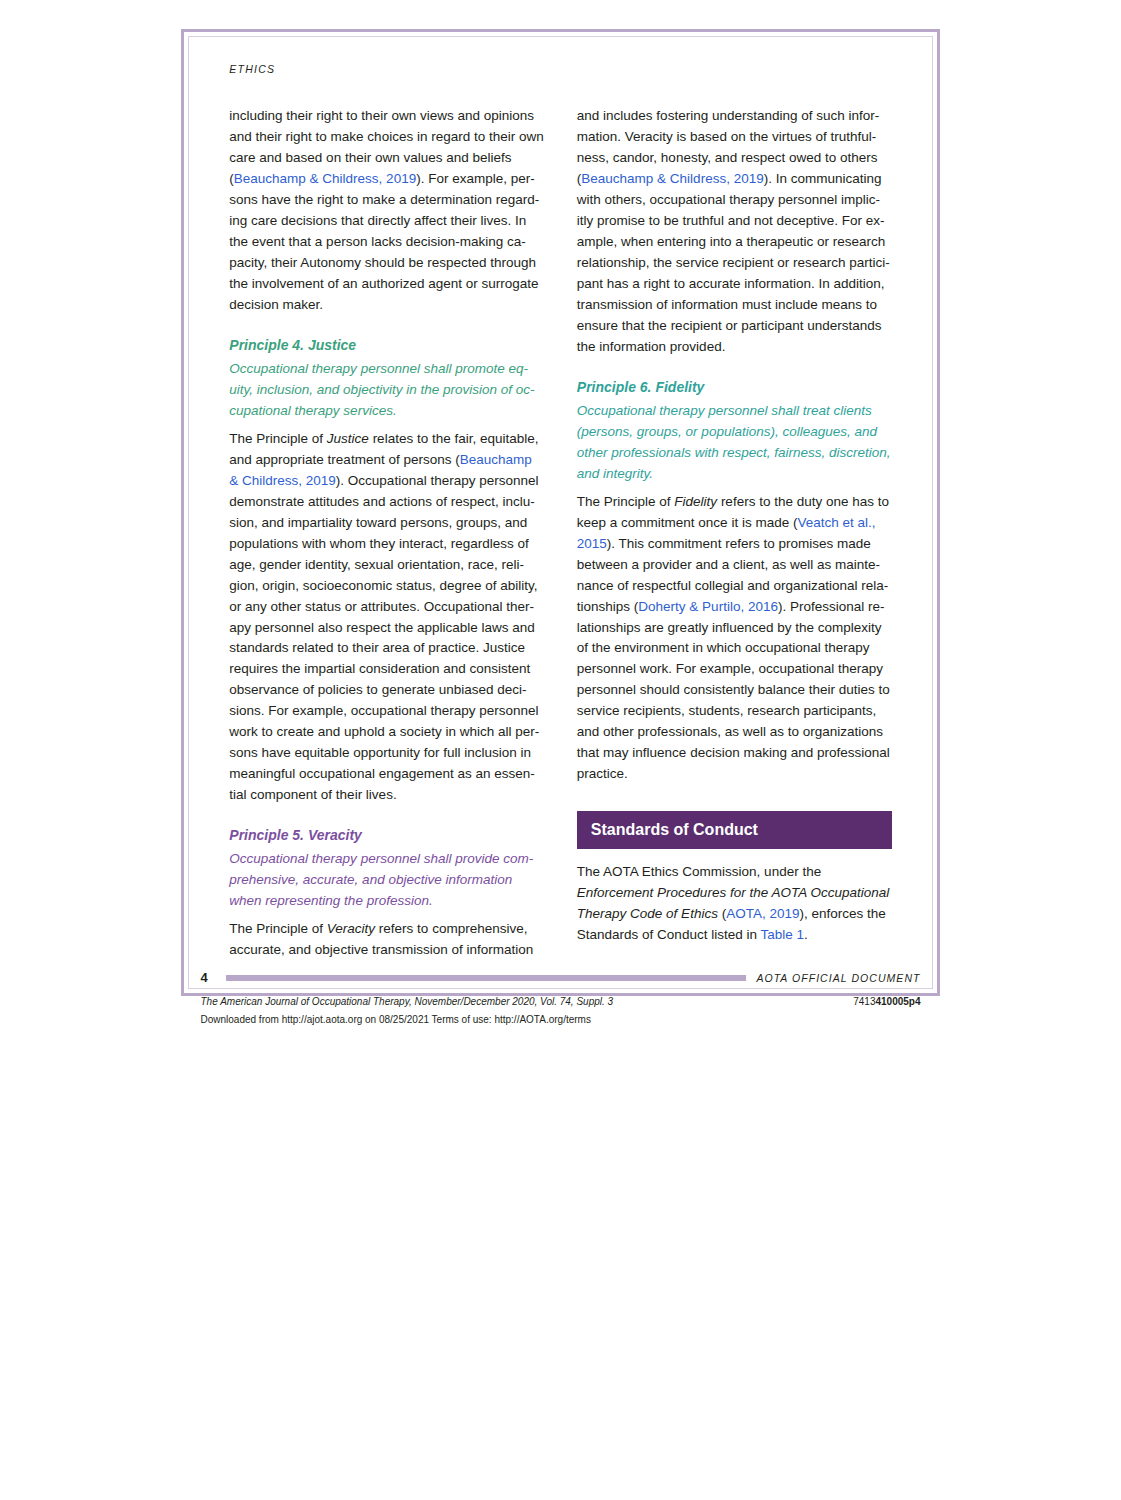ETHICS
including their right to their own views and opinions and their right to make choices in regard to their own care and based on their own values and beliefs (Beauchamp & Childress, 2019). For example, persons have the right to make a determination regarding care decisions that directly affect their lives. In the event that a person lacks decision-making capacity, their Autonomy should be respected through the involvement of an authorized agent or surrogate decision maker.
Principle 4. Justice
Occupational therapy personnel shall promote equity, inclusion, and objectivity in the provision of occupational therapy services.
The Principle of Justice relates to the fair, equitable, and appropriate treatment of persons (Beauchamp & Childress, 2019). Occupational therapy personnel demonstrate attitudes and actions of respect, inclusion, and impartiality toward persons, groups, and populations with whom they interact, regardless of age, gender identity, sexual orientation, race, religion, origin, socioeconomic status, degree of ability, or any other status or attributes. Occupational therapy personnel also respect the applicable laws and standards related to their area of practice. Justice requires the impartial consideration and consistent observance of policies to generate unbiased decisions. For example, occupational therapy personnel work to create and uphold a society in which all persons have equitable opportunity for full inclusion in meaningful occupational engagement as an essential component of their lives.
Principle 5. Veracity
Occupational therapy personnel shall provide comprehensive, accurate, and objective information when representing the profession.
The Principle of Veracity refers to comprehensive, accurate, and objective transmission of information and includes fostering understanding of such information. Veracity is based on the virtues of truthfulness, candor, honesty, and respect owed to others (Beauchamp & Childress, 2019). In communicating with others, occupational therapy personnel implicitly promise to be truthful and not deceptive. For example, when entering into a therapeutic or research relationship, the service recipient or research participant has a right to accurate information. In addition, transmission of information must include means to ensure that the recipient or participant understands the information provided.
Principle 6. Fidelity
Occupational therapy personnel shall treat clients (persons, groups, or populations), colleagues, and other professionals with respect, fairness, discretion, and integrity.
The Principle of Fidelity refers to the duty one has to keep a commitment once it is made (Veatch et al., 2015). This commitment refers to promises made between a provider and a client, as well as maintenance of respectful collegial and organizational relationships (Doherty & Purtilo, 2016). Professional relationships are greatly influenced by the complexity of the environment in which occupational therapy personnel work. For example, occupational therapy personnel should consistently balance their duties to service recipients, students, research participants, and other professionals, as well as to organizations that may influence decision making and professional practice.
Standards of Conduct
The AOTA Ethics Commission, under the Enforcement Procedures for the AOTA Occupational Therapy Code of Ethics (AOTA, 2019), enforces the Standards of Conduct listed in Table 1.
4 AOTA OFFICIAL DOCUMENT
The American Journal of Occupational Therapy, November/December 2020, Vol. 74, Suppl. 3
7413410005p4
Downloaded from http://ajot.aota.org on 08/25/2021 Terms of use: http://AOTA.org/terms